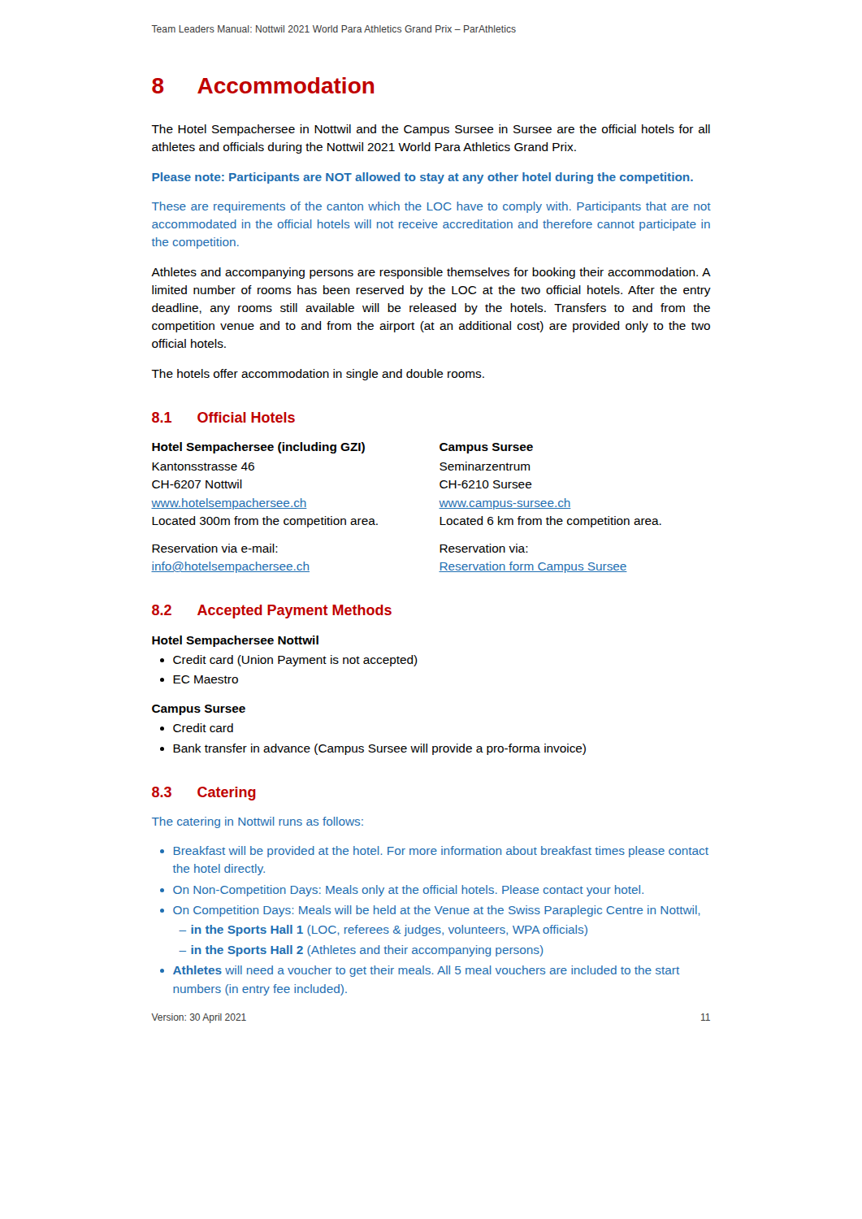Team Leaders Manual: Nottwil 2021 World Para Athletics Grand Prix – ParAthletics
8 Accommodation
The Hotel Sempachersee in Nottwil and the Campus Sursee in Sursee are the official hotels for all athletes and officials during the Nottwil 2021 World Para Athletics Grand Prix.
Please note: Participants are NOT allowed to stay at any other hotel during the competition.
These are requirements of the canton which the LOC have to comply with. Participants that are not accommodated in the official hotels will not receive accreditation and therefore cannot participate in the competition.
Athletes and accompanying persons are responsible themselves for booking their accommodation. A limited number of rooms has been reserved by the LOC at the two official hotels. After the entry deadline, any rooms still available will be released by the hotels. Transfers to and from the competition venue and to and from the airport (at an additional cost) are provided only to the two official hotels.
The hotels offer accommodation in single and double rooms.
8.1 Official Hotels
| Hotel Sempachersee (including GZI) Kantonsstrasse 46 CH-6207 Nottwil www.hotelsempachersee.ch Located 300m from the competition area. | Campus Sursee Seminarzentrum CH-6210 Sursee www.campus-sursee.ch Located 6 km from the competition area. |
| Reservation via e-mail: info@hotelsempachersee.ch | Reservation via: Reservation form Campus Sursee |
8.2 Accepted Payment Methods
Hotel Sempachersee Nottwil
Credit card (Union Payment is not accepted)
EC Maestro
Campus Sursee
Credit card
Bank transfer in advance (Campus Sursee will provide a pro-forma invoice)
8.3 Catering
The catering in Nottwil runs as follows:
Breakfast will be provided at the hotel. For more information about breakfast times please contact the hotel directly.
On Non-Competition Days: Meals only at the official hotels. Please contact your hotel.
On Competition Days: Meals will be held at the Venue at the Swiss Paraplegic Centre in Nottwil,
in the Sports Hall 1 (LOC, referees & judges, volunteers, WPA officials)
in the Sports Hall 2 (Athletes and their accompanying persons)
Athletes will need a voucher to get their meals. All 5 meal vouchers are included to the start numbers (in entry fee included).
Version: 30 April 2021 11